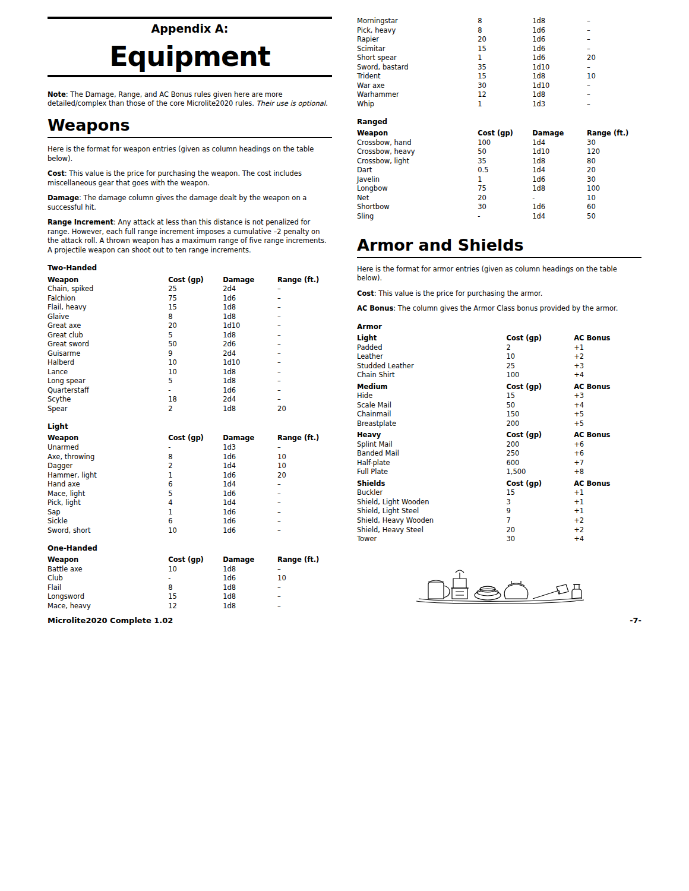Appendix A:
Equipment
Note: The Damage, Range, and AC Bonus rules given here are more detailed/complex than those of the core Microlite2020 rules. Their use is optional.
Weapons
Here is the format for weapon entries (given as column headings on the table below).
Cost: This value is the price for purchasing the weapon. The cost includes miscellaneous gear that goes with the weapon.
Damage: The damage column gives the damage dealt by the weapon on a successful hit.
Range Increment: Any attack at less than this distance is not penalized for range. However, each full range increment imposes a cumulative –2 penalty on the attack roll. A thrown weapon has a maximum range of five range increments. A projectile weapon can shoot out to ten range increments.
Two-Handed
| Weapon | Cost (gp) | Damage | Range (ft.) |
| --- | --- | --- | --- |
| Chain, spiked | 25 | 2d4 | – |
| Falchion | 75 | 1d6 | – |
| Flail, heavy | 15 | 1d8 | – |
| Glaive | 8 | 1d8 | – |
| Great axe | 20 | 1d10 | – |
| Great club | 5 | 1d8 | – |
| Great sword | 50 | 2d6 | – |
| Guisarme | 9 | 2d4 | – |
| Halberd | 10 | 1d10 | – |
| Lance | 10 | 1d8 | – |
| Long spear | 5 | 1d8 | – |
| Quarterstaff | - | 1d6 | – |
| Scythe | 18 | 2d4 | – |
| Spear | 2 | 1d8 | 20 |
Light
| Weapon | Cost (gp) | Damage | Range (ft.) |
| --- | --- | --- | --- |
| Unarmed | - | 1d3 | – |
| Axe, throwing | 8 | 1d6 | 10 |
| Dagger | 2 | 1d4 | 10 |
| Hammer, light | 1 | 1d6 | 20 |
| Hand axe | 6 | 1d4 | – |
| Mace, light | 5 | 1d6 | – |
| Pick, light | 4 | 1d4 | – |
| Sap | 1 | 1d6 | – |
| Sickle | 6 | 1d6 | – |
| Sword, short | 10 | 1d6 | – |
One-Handed
| Weapon | Cost (gp) | Damage | Range (ft.) |
| --- | --- | --- | --- |
| Battle axe | 10 | 1d8 | – |
| Club | - | 1d6 | 10 |
| Flail | 8 | 1d8 | – |
| Longsword | 15 | 1d8 | – |
| Mace, heavy | 12 | 1d8 | – |
| Morningstar | 8 | 1d8 | – |
| Pick, heavy | 8 | 1d6 | – |
| Rapier | 20 | 1d6 | – |
| Scimitar | 15 | 1d6 | – |
| Short spear | 1 | 1d6 | 20 |
| Sword, bastard | 35 | 1d10 | – |
| Trident | 15 | 1d8 | 10 |
| War axe | 30 | 1d10 | – |
| Warhammer | 12 | 1d8 | – |
| Whip | 1 | 1d3 | – |
Ranged
| Weapon | Cost (gp) | Damage | Range (ft.) |
| --- | --- | --- | --- |
| Crossbow, hand | 100 | 1d4 | 30 |
| Crossbow, heavy | 50 | 1d10 | 120 |
| Crossbow, light | 35 | 1d8 | 80 |
| Dart | 0.5 | 1d4 | 20 |
| Javelin | 1 | 1d6 | 30 |
| Longbow | 75 | 1d8 | 100 |
| Net | 20 | - | 10 |
| Shortbow | 30 | 1d6 | 60 |
| Sling | - | 1d4 | 50 |
Armor and Shields
Here is the format for armor entries (given as column headings on the table below).
Cost: This value is the price for purchasing the armor.
AC Bonus: The column gives the Armor Class bonus provided by the armor.
Armor
| Light | Cost (gp) | AC Bonus |
| --- | --- | --- |
| Padded | 2 | +1 |
| Leather | 10 | +2 |
| Studded Leather | 25 | +3 |
| Chain Shirt | 100 | +4 |
| Medium | Cost (gp) | AC Bonus |
| --- | --- | --- |
| Hide | 15 | +3 |
| Scale Mail | 50 | +4 |
| Chainmail | 150 | +5 |
| Breastplate | 200 | +5 |
| Heavy | Cost (gp) | AC Bonus |
| --- | --- | --- |
| Splint Mail | 200 | +6 |
| Banded Mail | 250 | +6 |
| Half-plate | 600 | +7 |
| Full Plate | 1,500 | +8 |
| Shields | Cost (gp) | AC Bonus |
| --- | --- | --- |
| Buckler | 15 | +1 |
| Shield, Light Wooden | 3 | +1 |
| Shield, Light Steel | 9 | +1 |
| Shield, Heavy Wooden | 7 | +2 |
| Shield, Heavy Steel | 20 | +2 |
| Tower | 30 | +4 |
Assorted adventuring gear illustration
Microlite2020 Complete 1.02
-7-